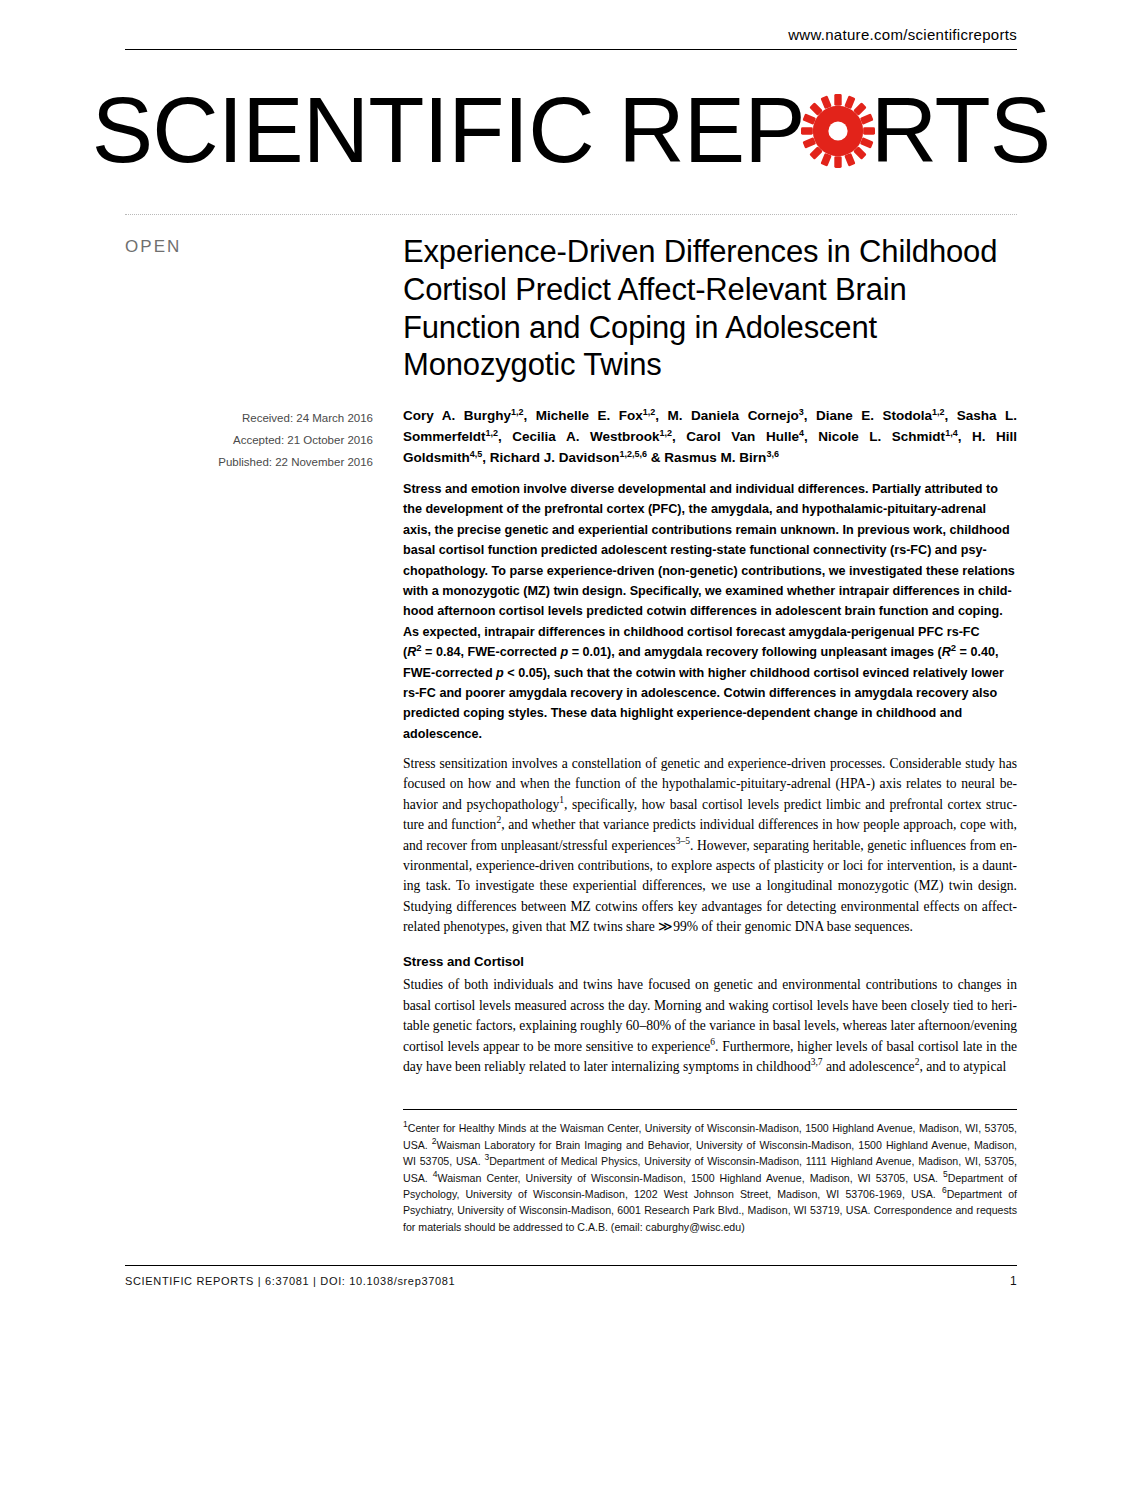www.nature.com/scientificreports
SCIENTIFIC REP RTS
OPEN
Experience-Driven Differences in Childhood Cortisol Predict Affect-Relevant Brain Function and Coping in Adolescent Monozygotic Twins
Received: 24 March 2016
Accepted: 21 October 2016
Published: 22 November 2016
Cory A. Burghy1,2, Michelle E. Fox1,2, M. Daniela Cornejo3, Diane E. Stodola1,2, Sasha L. Sommerfeldt1,2, Cecilia A. Westbrook1,2, Carol Van Hulle4, Nicole L. Schmidt1,4, H. Hill Goldsmith4,5, Richard J. Davidson1,2,5,6 & Rasmus M. Birn3,6
Stress and emotion involve diverse developmental and individual differences. Partially attributed to the development of the prefrontal cortex (PFC), the amygdala, and hypothalamic-pituitary-adrenal axis, the precise genetic and experiential contributions remain unknown. In previous work, childhood basal cortisol function predicted adolescent resting-state functional connectivity (rs-FC) and psychopathology. To parse experience-driven (non-genetic) contributions, we investigated these relations with a monozygotic (MZ) twin design. Specifically, we examined whether intrapair differences in childhood afternoon cortisol levels predicted cotwin differences in adolescent brain function and coping. As expected, intrapair differences in childhood cortisol forecast amygdala-perigenual PFC rs-FC (R2 = 0.84, FWE-corrected p = 0.01), and amygdala recovery following unpleasant images (R2 = 0.40, FWE-corrected p < 0.05), such that the cotwin with higher childhood cortisol evinced relatively lower rs-FC and poorer amygdala recovery in adolescence. Cotwin differences in amygdala recovery also predicted coping styles. These data highlight experience-dependent change in childhood and adolescence.
Stress sensitization involves a constellation of genetic and experience-driven processes. Considerable study has focused on how and when the function of the hypothalamic-pituitary-adrenal (HPA-) axis relates to neural behavior and psychopathology1, specifically, how basal cortisol levels predict limbic and prefrontal cortex structure and function2, and whether that variance predicts individual differences in how people approach, cope with, and recover from unpleasant/stressful experiences3–5. However, separating heritable, genetic influences from environmental, experience-driven contributions, to explore aspects of plasticity or loci for intervention, is a daunting task. To investigate these experiential differences, we use a longitudinal monozygotic (MZ) twin design. Studying differences between MZ cotwins offers key advantages for detecting environmental effects on affect-related phenotypes, given that MZ twins share ≫99% of their genomic DNA base sequences.
Stress and Cortisol
Studies of both individuals and twins have focused on genetic and environmental contributions to changes in basal cortisol levels measured across the day. Morning and waking cortisol levels have been closely tied to heritable genetic factors, explaining roughly 60–80% of the variance in basal levels, whereas later afternoon/evening cortisol levels appear to be more sensitive to experience6. Furthermore, higher levels of basal cortisol late in the day have been reliably related to later internalizing symptoms in childhood3,7 and adolescence2, and to atypical
1Center for Healthy Minds at the Waisman Center, University of Wisconsin-Madison, 1500 Highland Avenue, Madison, WI, 53705, USA. 2Waisman Laboratory for Brain Imaging and Behavior, University of Wisconsin-Madison, 1500 Highland Avenue, Madison, WI 53705, USA. 3Department of Medical Physics, University of Wisconsin-Madison, 1111 Highland Avenue, Madison, WI, 53705, USA. 4Waisman Center, University of Wisconsin-Madison, 1500 Highland Avenue, Madison, WI 53705, USA. 5Department of Psychology, University of Wisconsin-Madison, 1202 West Johnson Street, Madison, WI 53706-1969, USA. 6Department of Psychiatry, University of Wisconsin-Madison, 6001 Research Park Blvd., Madison, WI 53719, USA. Correspondence and requests for materials should be addressed to C.A.B. (email: caburghy@wisc.edu)
Scientific Reports | 6:37081 | DOI: 10.1038/srep37081
1